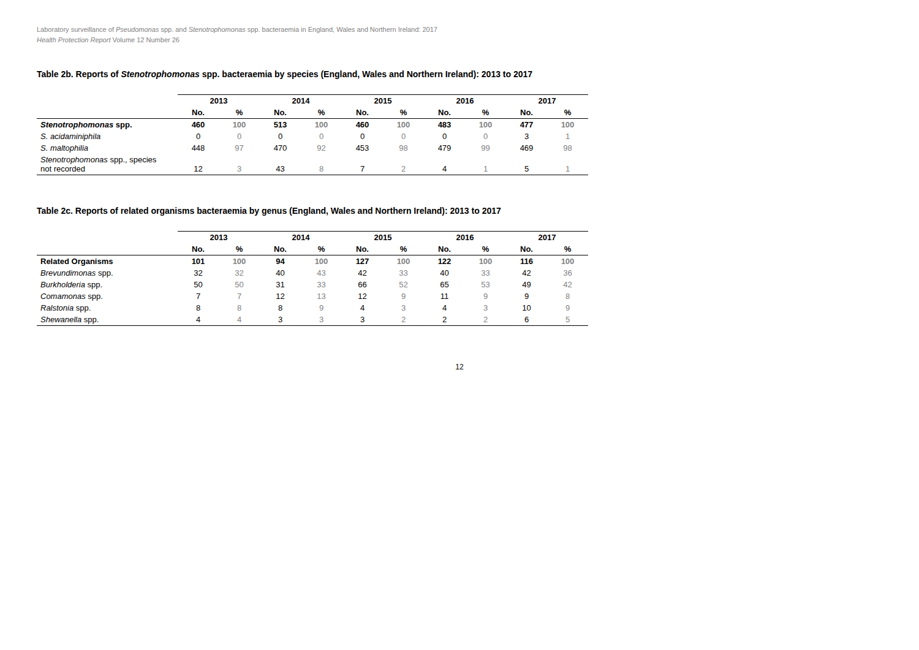Laboratory surveillance of Pseudomonas spp. and Stenotrophomonas spp. bacteraemia in England, Wales and Northern Ireland: 2017
Health Protection Report Volume 12 Number 26
Table 2b. Reports of Stenotrophomonas spp. bacteraemia by species (England, Wales and Northern Ireland): 2013 to 2017
| | 2013 | 2014 | 2015 | 2016 | 2017 |
| --- | --- | --- | --- | --- | --- |
| | No. | % | No. | % | No. | % | No. | % | No. | % |
| Stenotrophomonas spp. | 460 | 100 | 513 | 100 | 460 | 100 | 483 | 100 | 477 | 100 |
| S. acidaminiphila | 0 | 0 | 0 | 0 | 0 | 0 | 0 | 0 | 3 | 1 |
| S. maltophilia | 448 | 97 | 470 | 92 | 453 | 98 | 479 | 99 | 469 | 98 |
| Stenotrophomonas spp., species not recorded | 12 | 3 | 43 | 8 | 7 | 2 | 4 | 1 | 5 | 1 |
Table 2c. Reports of related organisms bacteraemia by genus (England, Wales and Northern Ireland): 2013 to 2017
| | 2013 | 2014 | 2015 | 2016 | 2017 |
| --- | --- | --- | --- | --- | --- |
| | No. | % | No. | % | No. | % | No. | % | No. | % |
| Related Organisms | 101 | 100 | 94 | 100 | 127 | 100 | 122 | 100 | 116 | 100 |
| Brevundimonas spp. | 32 | 32 | 40 | 43 | 42 | 33 | 40 | 33 | 42 | 36 |
| Burkholderia spp. | 50 | 50 | 31 | 33 | 66 | 52 | 65 | 53 | 49 | 42 |
| Comamonas spp. | 7 | 7 | 12 | 13 | 12 | 9 | 11 | 9 | 9 | 8 |
| Ralstonia spp. | 8 | 8 | 8 | 9 | 4 | 3 | 4 | 3 | 10 | 9 |
| Shewanella spp. | 4 | 4 | 3 | 3 | 3 | 2 | 2 | 2 | 6 | 5 |
12